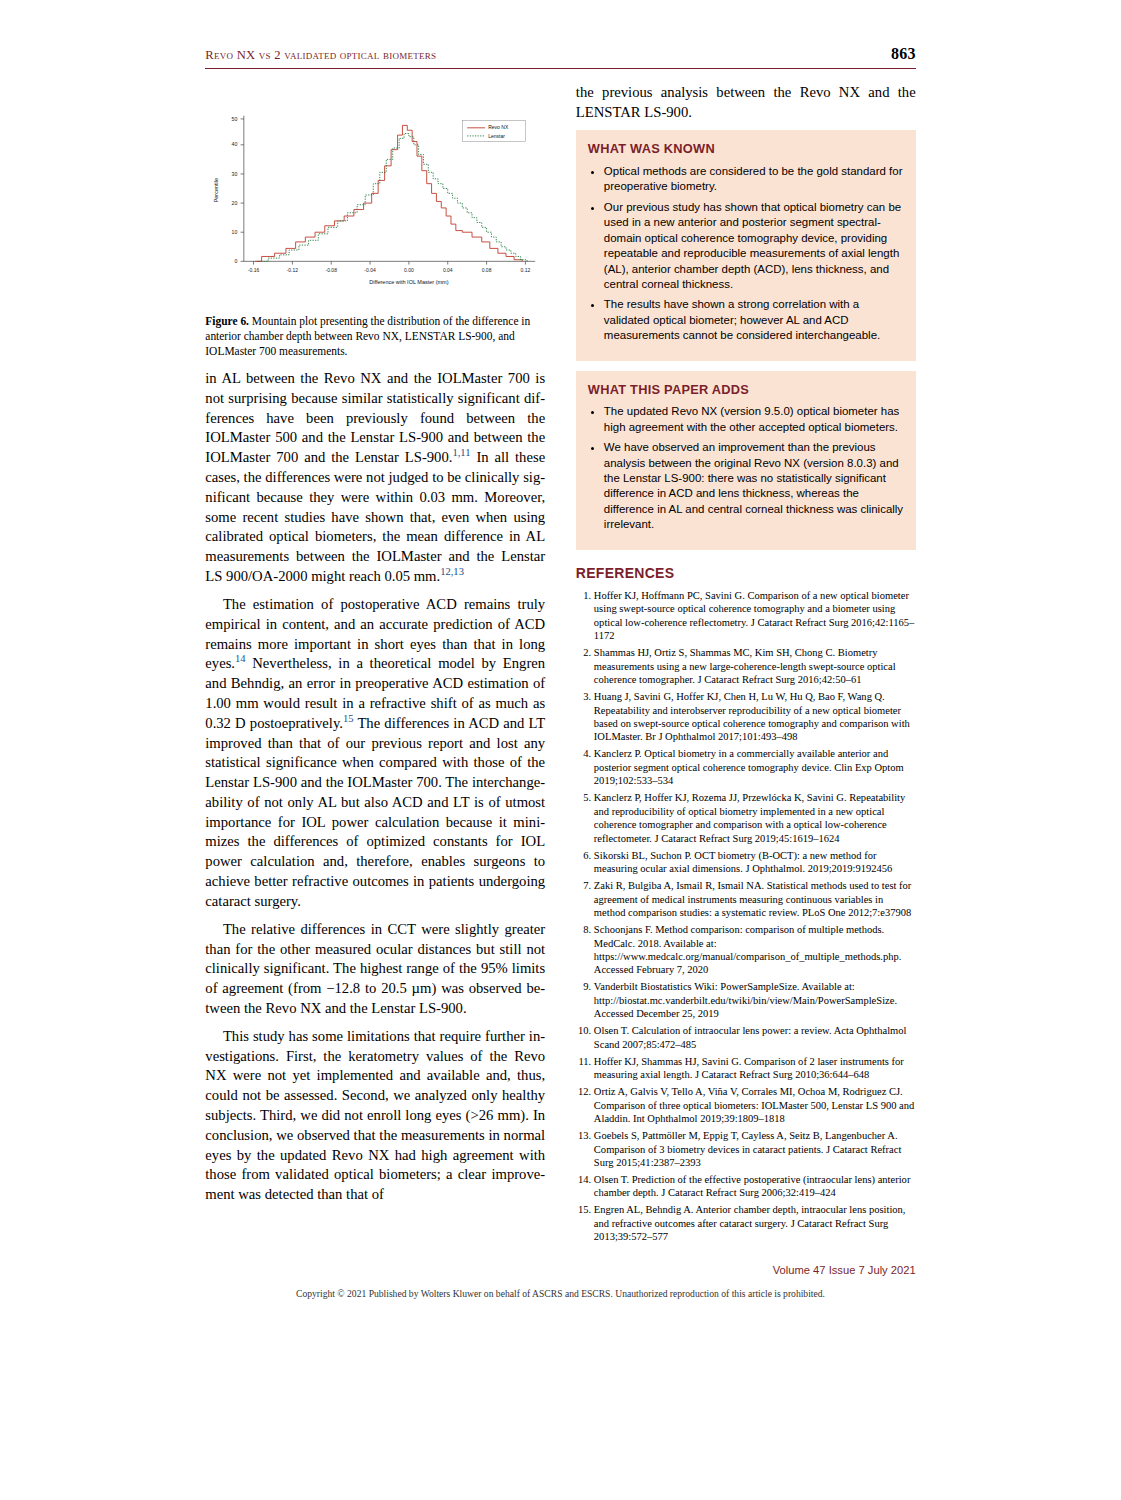Revo NX vs 2 validated optical biometers 863
0 10 20 30 40 50 -0.16 -0.12 -0.08 -0.04 0.00 0.04 0.08 0.12 Difference with IOL Master (mm) Percentile Revo NX Lenstar
Figure 6. Mountain plot presenting the distribution of the difference in anterior chamber depth between Revo NX, LENSTAR LS-900, and IOLMaster 700 measurements.
in AL between the Revo NX and the IOLMaster 700 is not surprising because similar statistically significant differences have been previously found between the IOLMaster 500 and the Lenstar LS-900 and between the IOLMaster 700 and the Lenstar LS-900.1,11 In all these cases, the differences were not judged to be clinically significant because they were within 0.03 mm. Moreover, some recent studies have shown that, even when using calibrated optical biometers, the mean difference in AL measurements between the IOLMaster and the Lenstar LS 900/OA-2000 might reach 0.05 mm.12,13
The estimation of postoperative ACD remains truly empirical in content, and an accurate prediction of ACD remains more important in short eyes than that in long eyes.14 Nevertheless, in a theoretical model by Engren and Behndig, an error in preoperative ACD estimation of 1.00 mm would result in a refractive shift of as much as 0.32 D postoepratively.15 The differences in ACD and LT improved than that of our previous report and lost any statistical significance when compared with those of the Lenstar LS-900 and the IOLMaster 700. The interchangeability of not only AL but also ACD and LT is of utmost importance for IOL power calculation because it minimizes the differences of optimized constants for IOL power calculation and, therefore, enables surgeons to achieve better refractive outcomes in patients undergoing cataract surgery.
The relative differences in CCT were slightly greater than for the other measured ocular distances but still not clinically significant. The highest range of the 95% limits of agreement (from −12.8 to 20.5 µm) was observed between the Revo NX and the Lenstar LS-900.
This study has some limitations that require further investigations. First, the keratometry values of the Revo NX were not yet implemented and available and, thus, could not be assessed. Second, we analyzed only healthy subjects. Third, we did not enroll long eyes (>26 mm). In conclusion, we observed that the measurements in normal eyes by the updated Revo NX had high agreement with those from validated optical biometers; a clear improvement was detected than that of
the previous analysis between the Revo NX and the LENSTAR LS-900.
WHAT WAS KNOWN
Optical methods are considered to be the gold standard for preoperative biometry.
Our previous study has shown that optical biometry can be used in a new anterior and posterior segment spectral-domain optical coherence tomography device, providing repeatable and reproducible measurements of axial length (AL), anterior chamber depth (ACD), lens thickness, and central corneal thickness.
The results have shown a strong correlation with a validated optical biometer; however AL and ACD measurements cannot be considered interchangeable.
WHAT THIS PAPER ADDS
The updated Revo NX (version 9.5.0) optical biometer has high agreement with the other accepted optical biometers.
We have observed an improvement than the previous analysis between the original Revo NX (version 8.0.3) and the Lenstar LS-900: there was no statistically significant difference in ACD and lens thickness, whereas the difference in AL and central corneal thickness was clinically irrelevant.
REFERENCES
Hoffer KJ, Hoffmann PC, Savini G. Comparison of a new optical biometer using swept-source optical coherence tomography and a biometer using optical low-coherence reflectometry. J Cataract Refract Surg 2016;42:1165–1172
Shammas HJ, Ortiz S, Shammas MC, Kim SH, Chong C. Biometry measurements using a new large-coherence-length swept-source optical coherence tomographer. J Cataract Refract Surg 2016;42:50–61
Huang J, Savini G, Hoffer KJ, Chen H, Lu W, Hu Q, Bao F, Wang Q. Repeatability and interobserver reproducibility of a new optical biometer based on swept-source optical coherence tomography and comparison with IOLMaster. Br J Ophthalmol 2017;101:493–498
Kanclerz P. Optical biometry in a commercially available anterior and posterior segment optical coherence tomography device. Clin Exp Optom 2019;102:533–534
Kanclerz P, Hoffer KJ, Rozema JJ, Przewlócka K, Savini G. Repeatability and reproducibility of optical biometry implemented in a new optical coherence tomographer and comparison with a optical low-coherence reflectometer. J Cataract Refract Surg 2019;45:1619–1624
Sikorski BL, Suchon P. OCT biometry (B-OCT): a new method for measuring ocular axial dimensions. J Ophthalmol. 2019;2019:9192456
Zaki R, Bulgiba A, Ismail R, Ismail NA. Statistical methods used to test for agreement of medical instruments measuring continuous variables in method comparison studies: a systematic review. PLoS One 2012;7:e37908
Schoonjans F. Method comparison: comparison of multiple methods. MedCalc. 2018. Available at: https://www.medcalc.org/manual/comparison_of_multiple_methods.php. Accessed February 7, 2020
Vanderbilt Biostatistics Wiki: PowerSampleSize. Available at: http://biostat.mc.vanderbilt.edu/twiki/bin/view/Main/PowerSampleSize. Accessed December 25, 2019
Olsen T. Calculation of intraocular lens power: a review. Acta Ophthalmol Scand 2007;85:472–485
Hoffer KJ, Shammas HJ, Savini G. Comparison of 2 laser instruments for measuring axial length. J Cataract Refract Surg 2010;36:644–648
Ortiz A, Galvis V, Tello A, Viña V, Corrales MI, Ochoa M, Rodriguez CJ. Comparison of three optical biometers: IOLMaster 500, Lenstar LS 900 and Aladdin. Int Ophthalmol 2019;39:1809–1818
Goebels S, Pattmöller M, Eppig T, Cayless A, Seitz B, Langenbucher A. Comparison of 3 biometry devices in cataract patients. J Cataract Refract Surg 2015;41:2387–2393
Olsen T. Prediction of the effective postoperative (intraocular lens) anterior chamber depth. J Cataract Refract Surg 2006;32:419–424
Engren AL, Behndig A. Anterior chamber depth, intraocular lens position, and refractive outcomes after cataract surgery. J Cataract Refract Surg 2013;39:572–577
Volume 47 Issue 7 July 2021
Copyright © 2021 Published by Wolters Kluwer on behalf of ASCRS and ESCRS. Unauthorized reproduction of this article is prohibited.